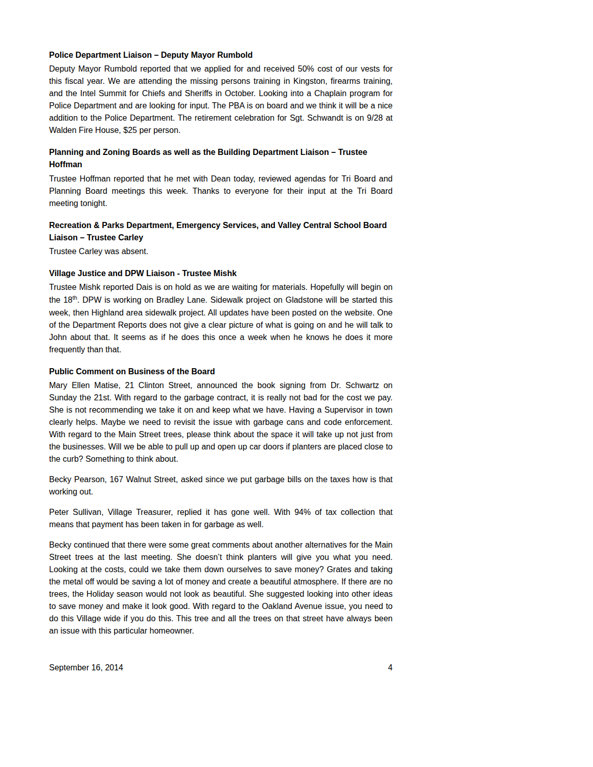Police Department Liaison – Deputy Mayor Rumbold
Deputy Mayor Rumbold reported that we applied for and received 50% cost of our vests for this fiscal year. We are attending the missing persons training in Kingston, firearms training, and the Intel Summit for Chiefs and Sheriffs in October. Looking into a Chaplain program for Police Department and are looking for input. The PBA is on board and we think it will be a nice addition to the Police Department. The retirement celebration for Sgt. Schwandt is on 9/28 at Walden Fire House, $25 per person.
Planning and Zoning Boards as well as the Building Department Liaison – Trustee Hoffman
Trustee Hoffman reported that he met with Dean today, reviewed agendas for Tri Board and Planning Board meetings this week. Thanks to everyone for their input at the Tri Board meeting tonight.
Recreation & Parks Department, Emergency Services, and Valley Central School Board Liaison – Trustee Carley
Trustee Carley was absent.
Village Justice and DPW Liaison - Trustee Mishk
Trustee Mishk reported Dais is on hold as we are waiting for materials. Hopefully will begin on the 18th. DPW is working on Bradley Lane. Sidewalk project on Gladstone will be started this week, then Highland area sidewalk project. All updates have been posted on the website. One of the Department Reports does not give a clear picture of what is going on and he will talk to John about that. It seems as if he does this once a week when he knows he does it more frequently than that.
Public Comment on Business of the Board
Mary Ellen Matise, 21 Clinton Street, announced the book signing from Dr. Schwartz on Sunday the 21st. With regard to the garbage contract, it is really not bad for the cost we pay. She is not recommending we take it on and keep what we have. Having a Supervisor in town clearly helps. Maybe we need to revisit the issue with garbage cans and code enforcement. With regard to the Main Street trees, please think about the space it will take up not just from the businesses. Will we be able to pull up and open up car doors if planters are placed close to the curb? Something to think about.
Becky Pearson, 167 Walnut Street, asked since we put garbage bills on the taxes how is that working out.
Peter Sullivan, Village Treasurer, replied it has gone well. With 94% of tax collection that means that payment has been taken in for garbage as well.
Becky continued that there were some great comments about another alternatives for the Main Street trees at the last meeting. She doesn’t think planters will give you what you need. Looking at the costs, could we take them down ourselves to save money? Grates and taking the metal off would be saving a lot of money and create a beautiful atmosphere. If there are no trees, the Holiday season would not look as beautiful. She suggested looking into other ideas to save money and make it look good. With regard to the Oakland Avenue issue, you need to do this Village wide if you do this. This tree and all the trees on that street have always been an issue with this particular homeowner.
September 16, 2014 4